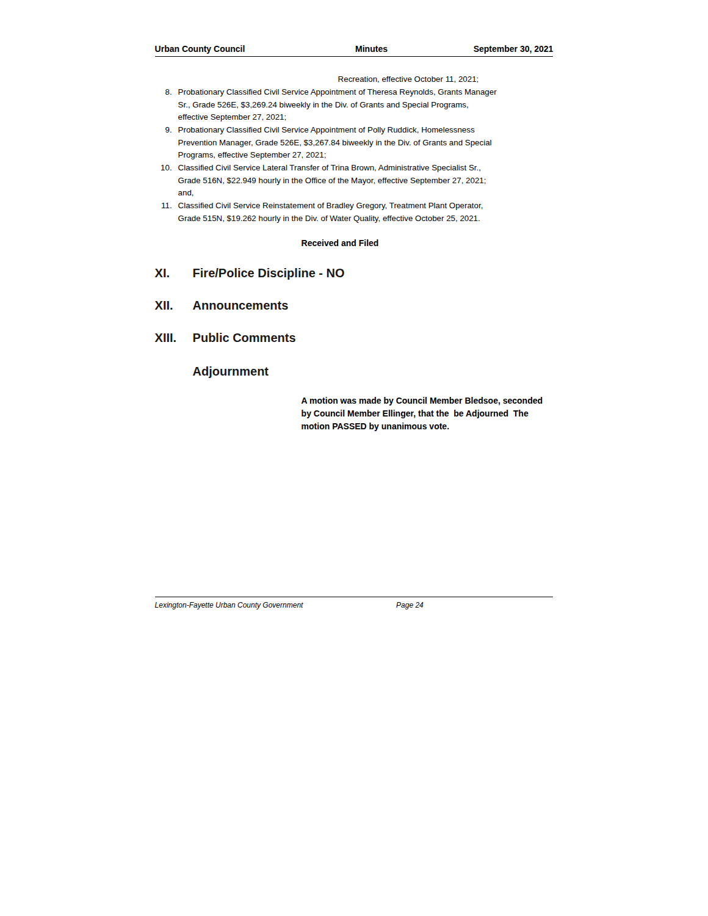Urban County Council
Minutes
September 30, 2021
Recreation, effective October 11, 2021;
8. Probationary Classified Civil Service Appointment of Theresa Reynolds, Grants Manager Sr., Grade 526E, $3,269.24 biweekly in the Div. of Grants and Special Programs, effective September 27, 2021;
9. Probationary Classified Civil Service Appointment of Polly Ruddick, Homelessness Prevention Manager, Grade 526E, $3,267.84 biweekly in the Div. of Grants and Special Programs, effective September 27, 2021;
10. Classified Civil Service Lateral Transfer of Trina Brown, Administrative Specialist Sr., Grade 516N, $22.949 hourly in the Office of the Mayor, effective September 27, 2021; and,
11. Classified Civil Service Reinstatement of Bradley Gregory, Treatment Plant Operator, Grade 515N, $19.262 hourly in the Div. of Water Quality, effective October 25, 2021.
Received and Filed
XI.
Fire/Police Discipline - NO
XII.
Announcements
XIII.
Public Comments
Adjournment
A motion was made by Council Member Bledsoe, seconded by Council Member Ellinger, that the be Adjourned The motion PASSED by unanimous vote.
Lexington-Fayette Urban County Government
Page 24